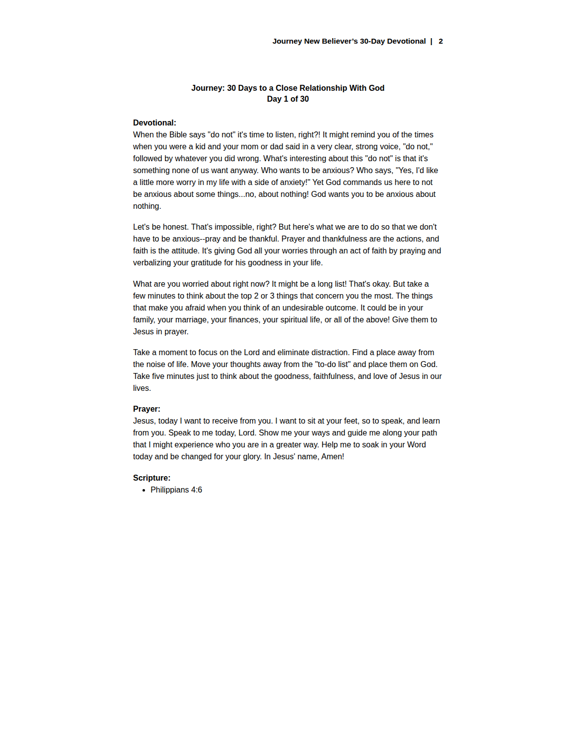Journey New Believer’s 30-Day Devotional | 2
Journey: 30 Days to a Close Relationship With God
Day 1 of 30
Devotional:
When the Bible says "do not" it's time to listen, right?! It might remind you of the times when you were a kid and your mom or dad said in a very clear, strong voice, "do not," followed by whatever you did wrong. What's interesting about this "do not" is that it's something none of us want anyway. Who wants to be anxious? Who says, "Yes, I'd like a little more worry in my life with a side of anxiety!" Yet God commands us here to not be anxious about some things...no, about nothing! God wants you to be anxious about nothing.
Let's be honest. That's impossible, right? But here's what we are to do so that we don't have to be anxious--pray and be thankful. Prayer and thankfulness are the actions, and faith is the attitude. It's giving God all your worries through an act of faith by praying and verbalizing your gratitude for his goodness in your life.
What are you worried about right now? It might be a long list! That's okay. But take a few minutes to think about the top 2 or 3 things that concern you the most. The things that make you afraid when you think of an undesirable outcome. It could be in your family, your marriage, your finances, your spiritual life, or all of the above! Give them to Jesus in prayer.
Take a moment to focus on the Lord and eliminate distraction. Find a place away from the noise of life. Move your thoughts away from the "to-do list" and place them on God. Take five minutes just to think about the goodness, faithfulness, and love of Jesus in our lives.
Prayer:
Jesus, today I want to receive from you. I want to sit at your feet, so to speak, and learn from you. Speak to me today, Lord. Show me your ways and guide me along your path that I might experience who you are in a greater way. Help me to soak in your Word today and be changed for your glory. In Jesus' name, Amen!
Scripture:
Philippians 4:6